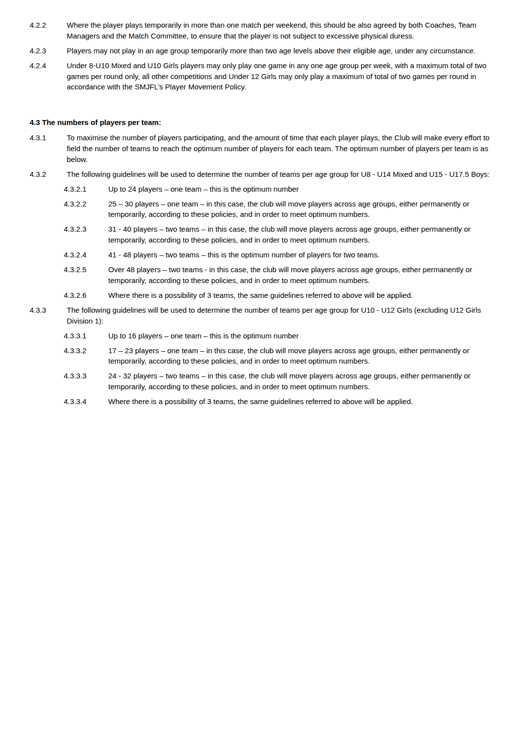4.2.2
Where the player plays temporarily in more than one match per weekend, this should be also agreed by both Coaches, Team Managers and the Match Committee, to ensure that the player is not subject to excessive physical duress.
4.2.3
Players may not play in an age group temporarily more than two age levels above their eligible age, under any circumstance.
4.2.4
Under 8-U10 Mixed and U10 Girls players may only play one game in any one age group per week, with a maximum total of two games per round only, all other competitions and Under 12 Girls may only play a maximum of total of two games per round in accordance with the SMJFL’s Player Movement Policy.
4.3 The numbers of players per team:
4.3.1
To maximise the number of players participating, and the amount of time that each player plays, the Club will make every effort to field the number of teams to reach the optimum number of players for each team. The optimum number of players per team is as below.
4.3.2
The following guidelines will be used to determine the number of teams per age group for U8 - U14 Mixed and U15 - U17.5 Boys:
4.3.2.1
Up to 24 players – one team – this is the optimum number
4.3.2.2
25 – 30 players – one team – in this case, the club will move players across age groups, either permanently or temporarily, according to these policies, and in order to meet optimum numbers.
4.3.2.3
31 - 40 players – two teams – in this case, the club will move players across age groups, either permanently or temporarily, according to these policies, and in order to meet optimum numbers.
4.3.2.4
41 - 48 players – two teams – this is the optimum number of players for two teams.
4.3.2.5
Over 48 players – two teams - in this case, the club will move players across age groups, either permanently or temporarily, according to these policies, and in order to meet optimum numbers.
4.3.2.6
Where there is a possibility of 3 teams, the same guidelines referred to above will be applied.
4.3.3
The following guidelines will be used to determine the number of teams per age group for U10 - U12 Girls (excluding U12 Girls Division 1):
4.3.3.1
Up to 16 players – one team – this is the optimum number
4.3.3.2
17 – 23 players – one team – in this case, the club will move players across age groups, either permanently or temporarily, according to these policies, and in order to meet optimum numbers.
4.3.3.3
24 - 32 players – two teams – in this case, the club will move players across age groups, either permanently or temporarily, according to these policies, and in order to meet optimum numbers.
4.3.3.4
Where there is a possibility of 3 teams, the same guidelines referred to above will be applied.